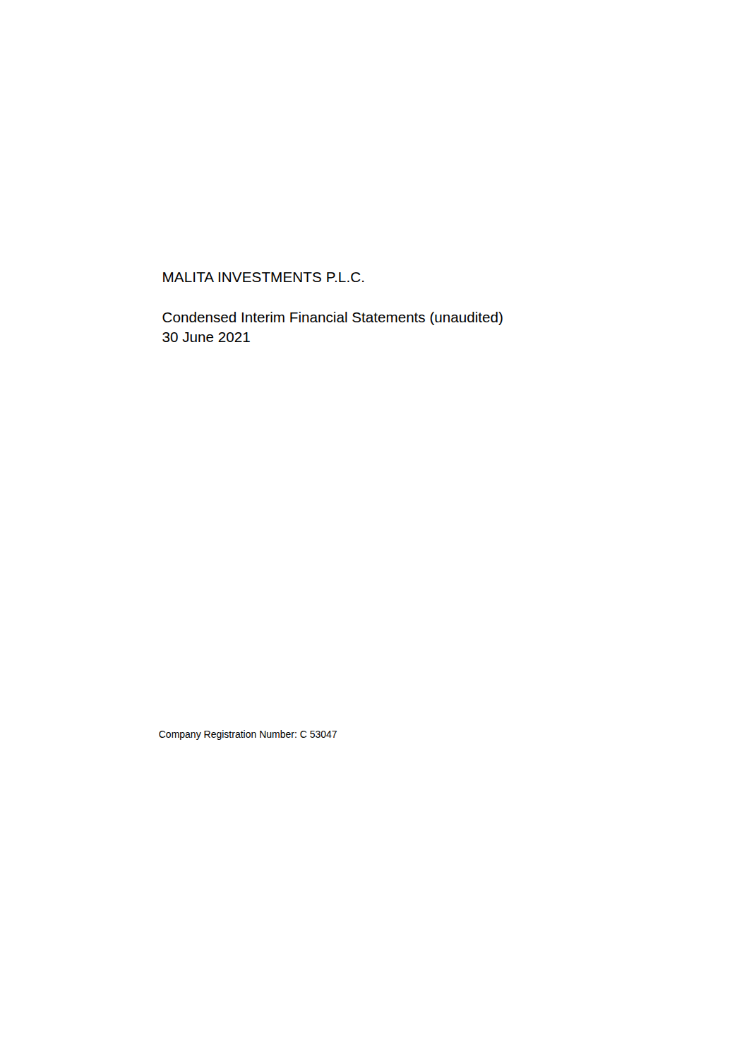MALITA INVESTMENTS P.L.C.
Condensed Interim Financial Statements (unaudited) 30 June 2021
Company Registration Number: C 53047